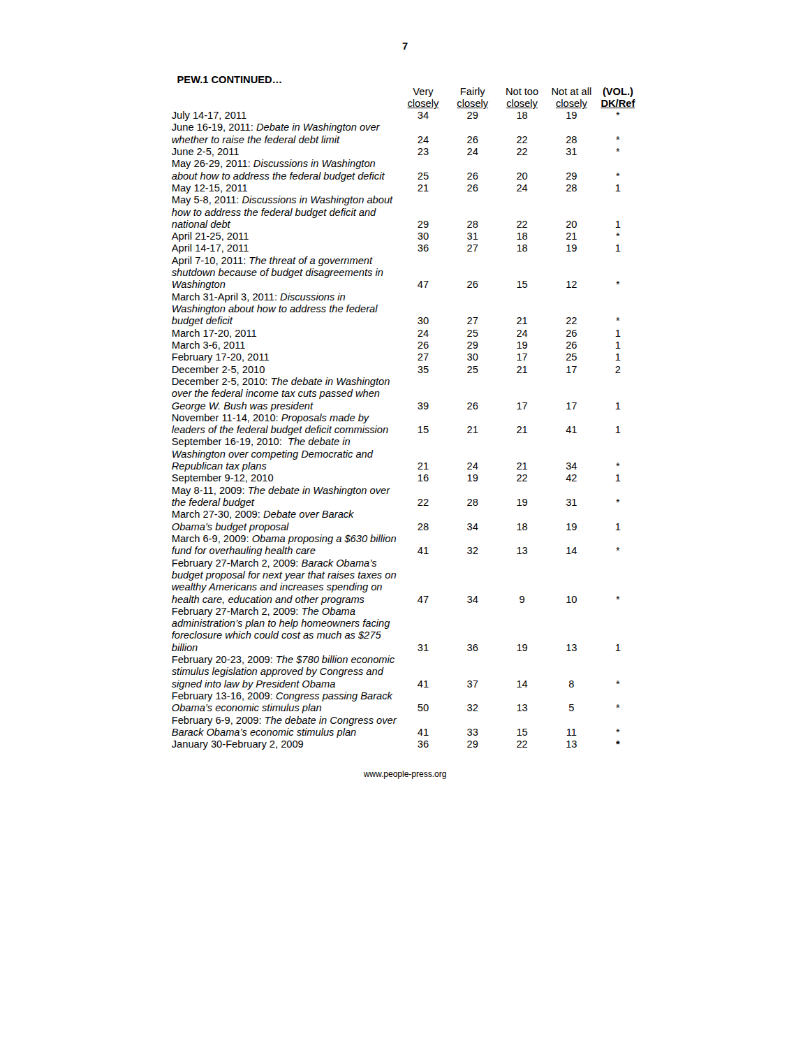7
PEW.1 CONTINUED…
| | Very closely | Fairly closely | Not too closely | Not at all closely | (VOL.) DK/Ref |
| --- | --- | --- | --- | --- | --- |
| July 14-17, 2011 | 34 | 29 | 18 | 19 | * |
| June 16-19, 2011: Debate in Washington over whether to raise the federal debt limit | 24 | 26 | 22 | 28 | * |
| June 2-5, 2011 | 23 | 24 | 22 | 31 | * |
| May 26-29, 2011: Discussions in Washington about how to address the federal budget deficit | 25 | 26 | 20 | 29 | * |
| May 12-15, 2011 | 21 | 26 | 24 | 28 | 1 |
| May 5-8, 2011: Discussions in Washington about how to address the federal budget deficit and national debt | 29 | 28 | 22 | 20 | 1 |
| April 21-25, 2011 | 30 | 31 | 18 | 21 | * |
| April 14-17, 2011 | 36 | 27 | 18 | 19 | 1 |
| April 7-10, 2011: The threat of a government shutdown because of budget disagreements in Washington | 47 | 26 | 15 | 12 | * |
| March 31-April 3, 2011: Discussions in Washington about how to address the federal budget deficit | 30 | 27 | 21 | 22 | * |
| March 17-20, 2011 | 24 | 25 | 24 | 26 | 1 |
| March 3-6, 2011 | 26 | 29 | 19 | 26 | 1 |
| February 17-20, 2011 | 27 | 30 | 17 | 25 | 1 |
| December 2-5, 2010 | 35 | 25 | 21 | 17 | 2 |
| December 2-5, 2010: The debate in Washington over the federal income tax cuts passed when George W. Bush was president | 39 | 26 | 17 | 17 | 1 |
| November 11-14, 2010: Proposals made by leaders of the federal budget deficit commission | 15 | 21 | 21 | 41 | 1 |
| September 16-19, 2010: The debate in Washington over competing Democratic and Republican tax plans | 21 | 24 | 21 | 34 | * |
| September 9-12, 2010 | 16 | 19 | 22 | 42 | 1 |
| May 8-11, 2009: The debate in Washington over the federal budget | 22 | 28 | 19 | 31 | * |
| March 27-30, 2009: Debate over Barack Obama’s budget proposal | 28 | 34 | 18 | 19 | 1 |
| March 6-9, 2009: Obama proposing a $630 billion fund for overhauling health care | 41 | 32 | 13 | 14 | * |
| February 27-March 2, 2009: Barack Obama’s budget proposal for next year that raises taxes on wealthy Americans and increases spending on health care, education and other programs | 47 | 34 | 9 | 10 | * |
| February 27-March 2, 2009: The Obama administration’s plan to help homeowners facing foreclosure which could cost as much as $275 billion | 31 | 36 | 19 | 13 | 1 |
| February 20-23, 2009: The $780 billion economic stimulus legislation approved by Congress and signed into law by President Obama | 41 | 37 | 14 | 8 | * |
| February 13-16, 2009: Congress passing Barack Obama’s economic stimulus plan | 50 | 32 | 13 | 5 | * |
| February 6-9, 2009: The debate in Congress over Barack Obama’s economic stimulus plan | 41 | 33 | 15 | 11 | * |
| January 30-February 2, 2009 | 36 | 29 | 22 | 13 | * |
www.people-press.org